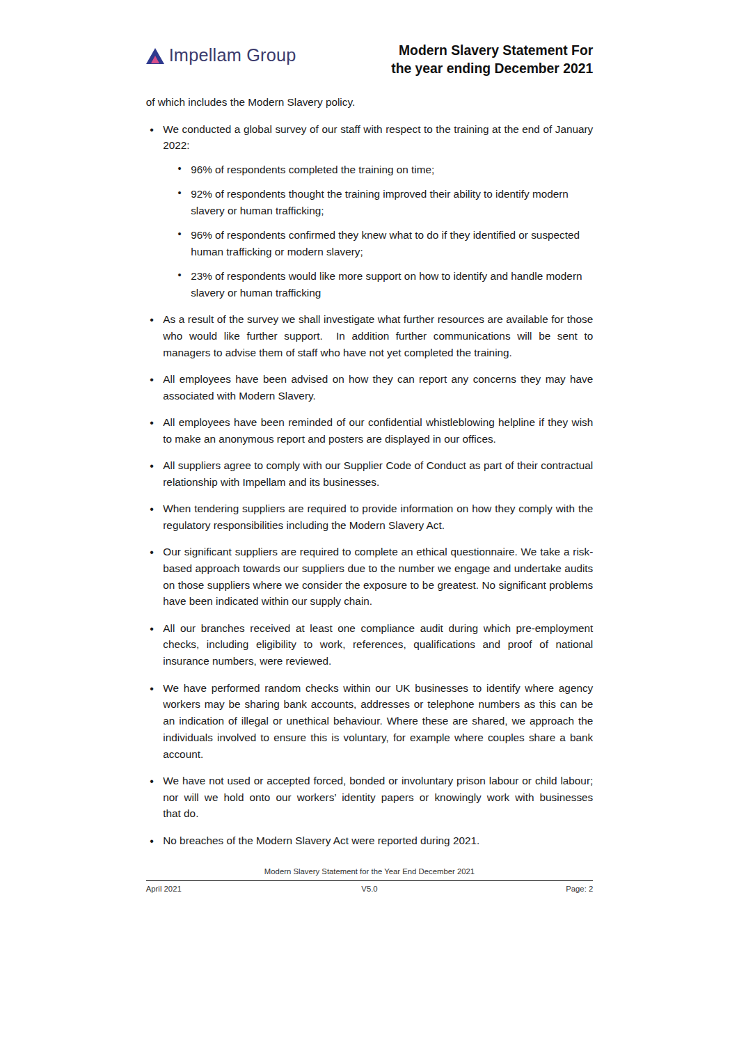Impellam Group
Modern Slavery Statement For
the year ending December 2021
of which includes the Modern Slavery policy.
We conducted a global survey of our staff with respect to the training at the end of January 2022:
96% of respondents completed the training on time;
92% of respondents thought the training improved their ability to identify modern slavery or human trafficking;
96% of respondents confirmed they knew what to do if they identified or suspected human trafficking or modern slavery;
23% of respondents would like more support on how to identify and handle modern slavery or human trafficking
As a result of the survey we shall investigate what further resources are available for those who would like further support. In addition further communications will be sent to managers to advise them of staff who have not yet completed the training.
All employees have been advised on how they can report any concerns they may have associated with Modern Slavery.
All employees have been reminded of our confidential whistleblowing helpline if they wish to make an anonymous report and posters are displayed in our offices.
All suppliers agree to comply with our Supplier Code of Conduct as part of their contractual relationship with Impellam and its businesses.
When tendering suppliers are required to provide information on how they comply with the regulatory responsibilities including the Modern Slavery Act.
Our significant suppliers are required to complete an ethical questionnaire. We take a risk-based approach towards our suppliers due to the number we engage and undertake audits on those suppliers where we consider the exposure to be greatest. No significant problems have been indicated within our supply chain.
All our branches received at least one compliance audit during which pre-employment checks, including eligibility to work, references, qualifications and proof of national insurance numbers, were reviewed.
We have performed random checks within our UK businesses to identify where agency workers may be sharing bank accounts, addresses or telephone numbers as this can be an indication of illegal or unethical behaviour. Where these are shared, we approach the individuals involved to ensure this is voluntary, for example where couples share a bank account.
We have not used or accepted forced, bonded or involuntary prison labour or child labour; nor will we hold onto our workers’ identity papers or knowingly work with businesses that do.
No breaches of the Modern Slavery Act were reported during 2021.
Modern Slavery Statement for the Year End December 2021
April 2021 V5.0 Page: 2